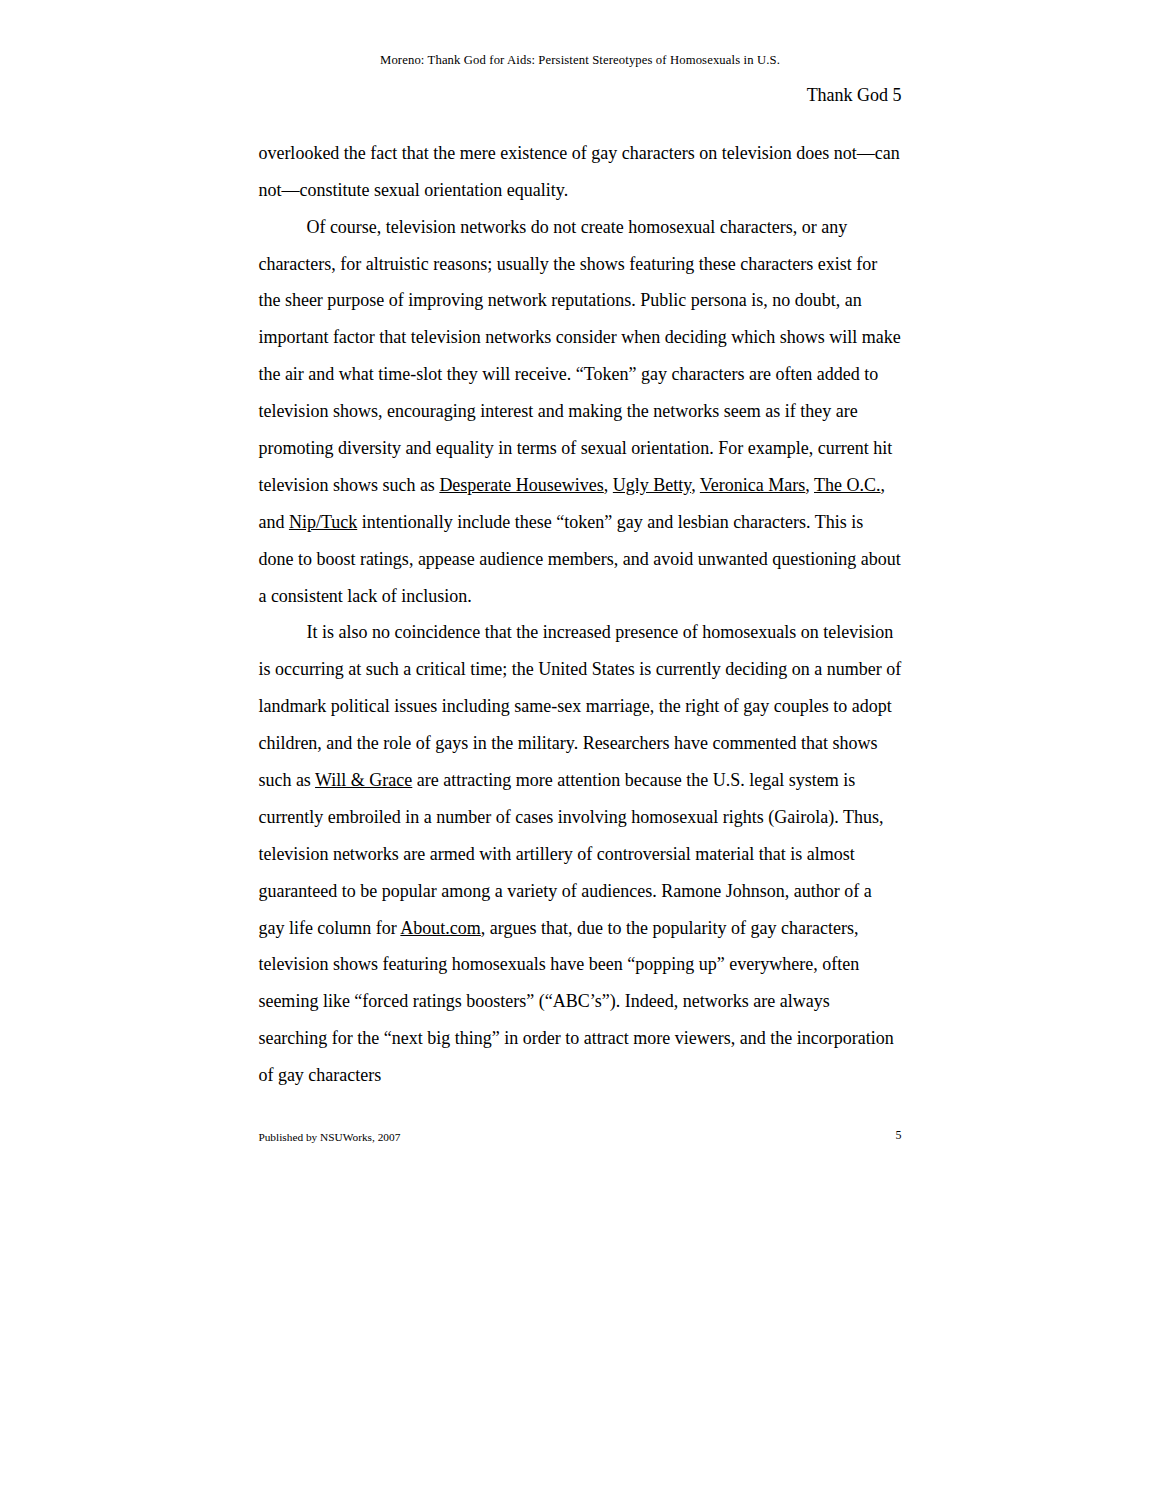Moreno: Thank God for Aids: Persistent Stereotypes of Homosexuals in U.S.
Thank God 5
overlooked the fact that the mere existence of gay characters on television does not—can not—constitute sexual orientation equality.
Of course, television networks do not create homosexual characters, or any characters, for altruistic reasons; usually the shows featuring these characters exist for the sheer purpose of improving network reputations. Public persona is, no doubt, an important factor that television networks consider when deciding which shows will make the air and what time-slot they will receive. “Token” gay characters are often added to television shows, encouraging interest and making the networks seem as if they are promoting diversity and equality in terms of sexual orientation. For example, current hit television shows such as Desperate Housewives, Ugly Betty, Veronica Mars, The O.C., and Nip/Tuck intentionally include these “token” gay and lesbian characters. This is done to boost ratings, appease audience members, and avoid unwanted questioning about a consistent lack of inclusion.
It is also no coincidence that the increased presence of homosexuals on television is occurring at such a critical time; the United States is currently deciding on a number of landmark political issues including same-sex marriage, the right of gay couples to adopt children, and the role of gays in the military. Researchers have commented that shows such as Will & Grace are attracting more attention because the U.S. legal system is currently embroiled in a number of cases involving homosexual rights (Gairola). Thus, television networks are armed with artillery of controversial material that is almost guaranteed to be popular among a variety of audiences. Ramone Johnson, author of a gay life column for About.com, argues that, due to the popularity of gay characters, television shows featuring homosexuals have been “popping up” everywhere, often seeming like “forced ratings boosters” (“ABC’s”). Indeed, networks are always searching for the “next big thing” in order to attract more viewers, and the incorporation of gay characters
Published by NSUWorks, 2007
5